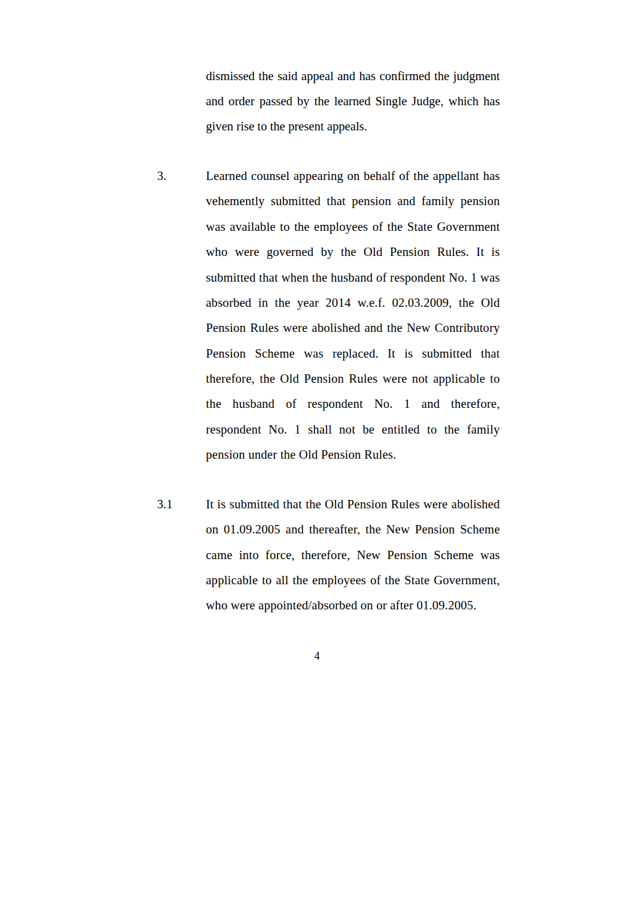dismissed the said appeal and has confirmed the judgment and order passed by the learned Single Judge, which has given rise to the present appeals.
3.
Learned counsel appearing on behalf of the appellant has vehemently submitted that pension and family pension was available to the employees of the State Government who were governed by the Old Pension Rules. It is submitted that when the husband of respondent No. 1 was absorbed in the year 2014 w.e.f. 02.03.2009, the Old Pension Rules were abolished and the New Contributory Pension Scheme was replaced. It is submitted that therefore, the Old Pension Rules were not applicable to the husband of respondent No. 1 and therefore, respondent No. 1 shall not be entitled to the family pension under the Old Pension Rules.
3.1
It is submitted that the Old Pension Rules were abolished on 01.09.2005 and thereafter, the New Pension Scheme came into force, therefore, New Pension Scheme was applicable to all the employees of the State Government, who were appointed/absorbed on or after 01.09.2005.
4